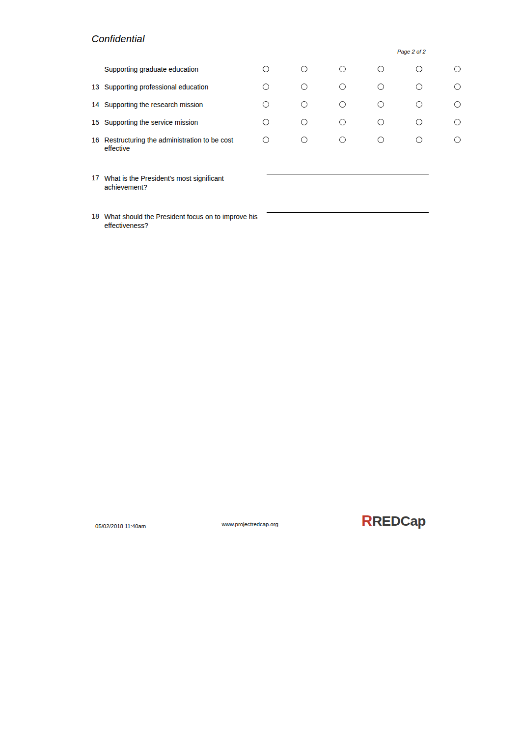Confidential
Page 2 of 2
| | Supporting graduate education | | | | | | |
| 13 | Supporting professional education | | | | | | |
| 14 | Supporting the research mission | | | | | | |
| 15 | Supporting the service mission | | | | | | |
| 16 | Restructuring the administration to be cost effective | | | | | | |
| 17 | What is the President's most significant achievement? | |
| 18 | What should the President focus on to improve his effectiveness? | |
05/02/2018 11:40am
www.projectredcap.org
RREDCap